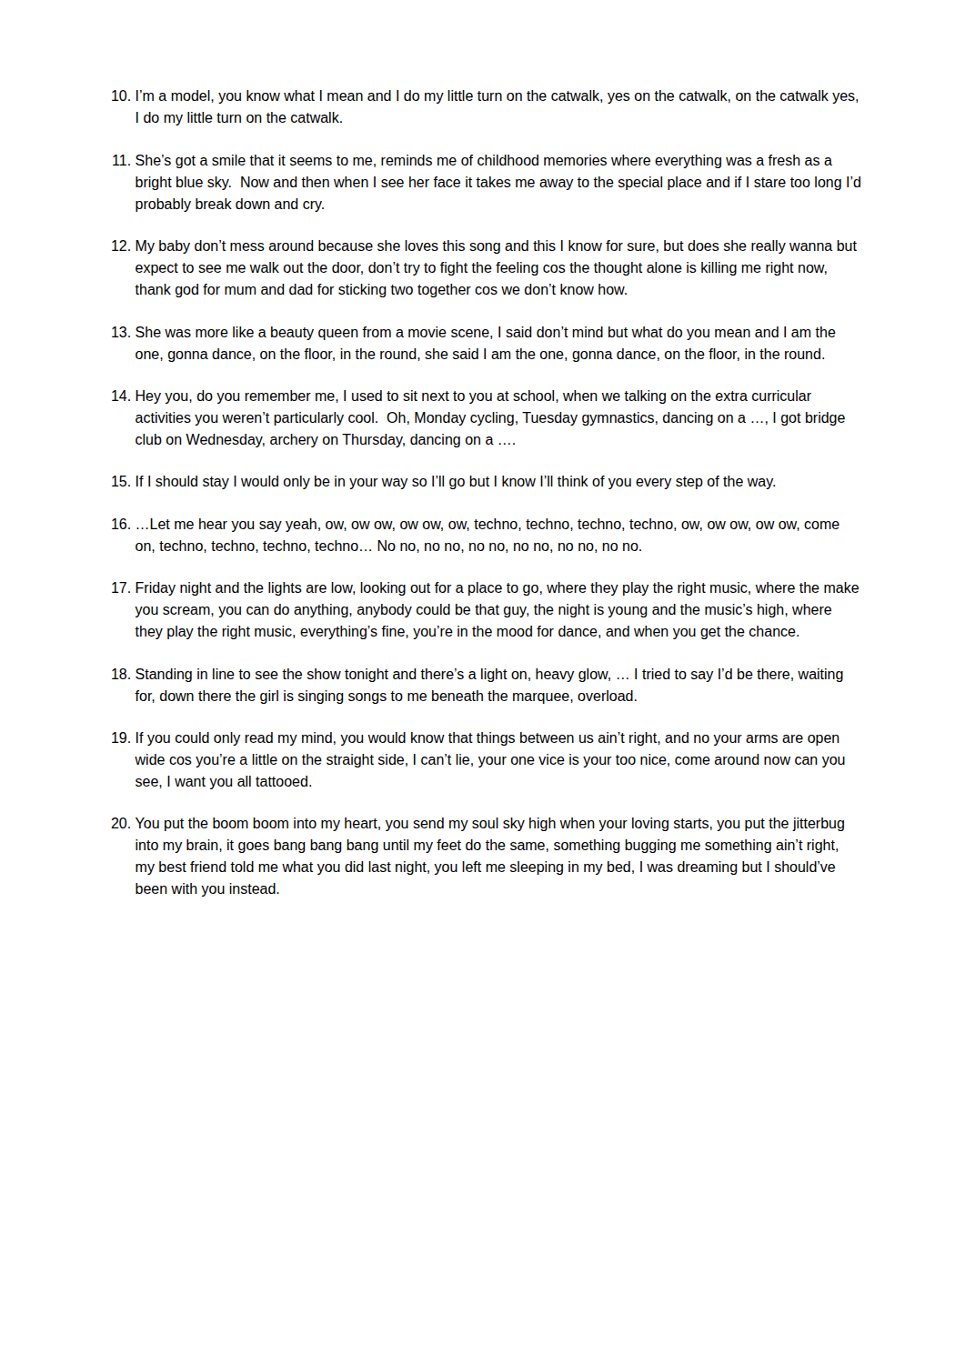I’m a model, you know what I mean and I do my little turn on the catwalk, yes on the catwalk, on the catwalk yes, I do my little turn on the catwalk.
She’s got a smile that it seems to me, reminds me of childhood memories where everything was a fresh as a bright blue sky. Now and then when I see her face it takes me away to the special place and if I stare too long I’d probably break down and cry.
My baby don’t mess around because she loves this song and this I know for sure, but does she really wanna but expect to see me walk out the door, don’t try to fight the feeling cos the thought alone is killing me right now, thank god for mum and dad for sticking two together cos we don’t know how.
She was more like a beauty queen from a movie scene, I said don’t mind but what do you mean and I am the one, gonna dance, on the floor, in the round, she said I am the one, gonna dance, on the floor, in the round.
Hey you, do you remember me, I used to sit next to you at school, when we talking on the extra curricular activities you weren’t particularly cool. Oh, Monday cycling, Tuesday gymnastics, dancing on a …, I got bridge club on Wednesday, archery on Thursday, dancing on a ….
If I should stay I would only be in your way so I’ll go but I know I’ll think of you every step of the way.
…Let me hear you say yeah, ow, ow ow, ow ow, ow, techno, techno, techno, techno, ow, ow ow, ow ow, come on, techno, techno, techno, techno… No no, no no, no no, no no, no no, no no.
Friday night and the lights are low, looking out for a place to go, where they play the right music, where the make you scream, you can do anything, anybody could be that guy, the night is young and the music’s high, where they play the right music, everything’s fine, you’re in the mood for dance, and when you get the chance.
Standing in line to see the show tonight and there’s a light on, heavy glow, … I tried to say I’d be there, waiting for, down there the girl is singing songs to me beneath the marquee, overload.
If you could only read my mind, you would know that things between us ain’t right, and no your arms are open wide cos you’re a little on the straight side, I can’t lie, your one vice is your too nice, come around now can you see, I want you all tattooed.
You put the boom boom into my heart, you send my soul sky high when your loving starts, you put the jitterbug into my brain, it goes bang bang bang until my feet do the same, something bugging me something ain’t right, my best friend told me what you did last night, you left me sleeping in my bed, I was dreaming but I should’ve been with you instead.